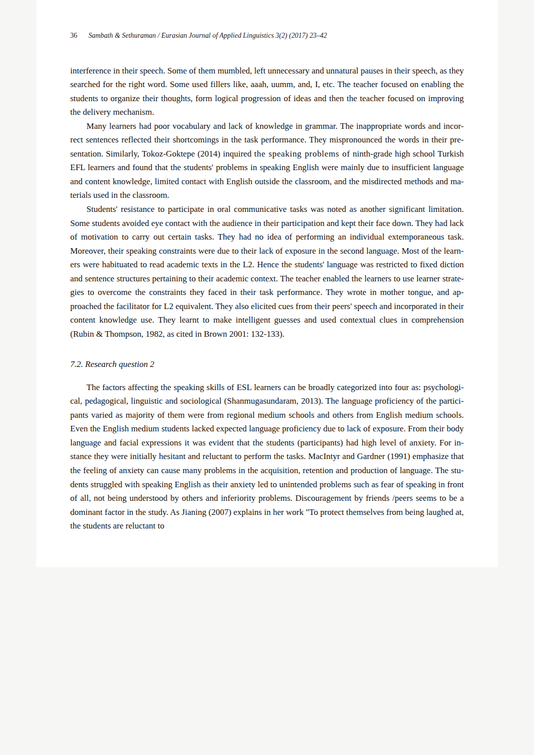36 Sambath & Sethuraman / Eurasian Journal of Applied Linguistics 3(2) (2017) 23–42
interference in their speech. Some of them mumbled, left unnecessary and unnatural pauses in their speech, as they searched for the right word. Some used fillers like, aaah, uumm, and, I, etc. The teacher focused on enabling the students to organize their thoughts, form logical progression of ideas and then the teacher focused on improving the delivery mechanism.
Many learners had poor vocabulary and lack of knowledge in grammar. The inappropriate words and incorrect sentences reflected their shortcomings in the task performance. They mispronounced the words in their presentation. Similarly, Tokoz-Goktepe (2014) inquired the speaking problems of ninth-grade high school Turkish EFL learners and found that the students' problems in speaking English were mainly due to insufficient language and content knowledge, limited contact with English outside the classroom, and the misdirected methods and materials used in the classroom.
Students' resistance to participate in oral communicative tasks was noted as another significant limitation. Some students avoided eye contact with the audience in their participation and kept their face down. They had lack of motivation to carry out certain tasks. They had no idea of performing an individual extemporaneous task. Moreover, their speaking constraints were due to their lack of exposure in the second language. Most of the learners were habituated to read academic texts in the L2. Hence the students' language was restricted to fixed diction and sentence structures pertaining to their academic context. The teacher enabled the learners to use learner strategies to overcome the constraints they faced in their task performance. They wrote in mother tongue, and approached the facilitator for L2 equivalent. They also elicited cues from their peers' speech and incorporated in their content knowledge use. They learnt to make intelligent guesses and used contextual clues in comprehension (Rubin & Thompson, 1982, as cited in Brown 2001: 132-133).
7.2. Research question 2
The factors affecting the speaking skills of ESL learners can be broadly categorized into four as: psychological, pedagogical, linguistic and sociological (Shanmugasundaram, 2013). The language proficiency of the participants varied as majority of them were from regional medium schools and others from English medium schools. Even the English medium students lacked expected language proficiency due to lack of exposure. From their body language and facial expressions it was evident that the students (participants) had high level of anxiety. For instance they were initially hesitant and reluctant to perform the tasks. MacIntyr and Gardner (1991) emphasize that the feeling of anxiety can cause many problems in the acquisition, retention and production of language. The students struggled with speaking English as their anxiety led to unintended problems such as fear of speaking in front of all, not being understood by others and inferiority problems. Discouragement by friends /peers seems to be a dominant factor in the study. As Jianing (2007) explains in her work "To protect themselves from being laughed at, the students are reluctant to